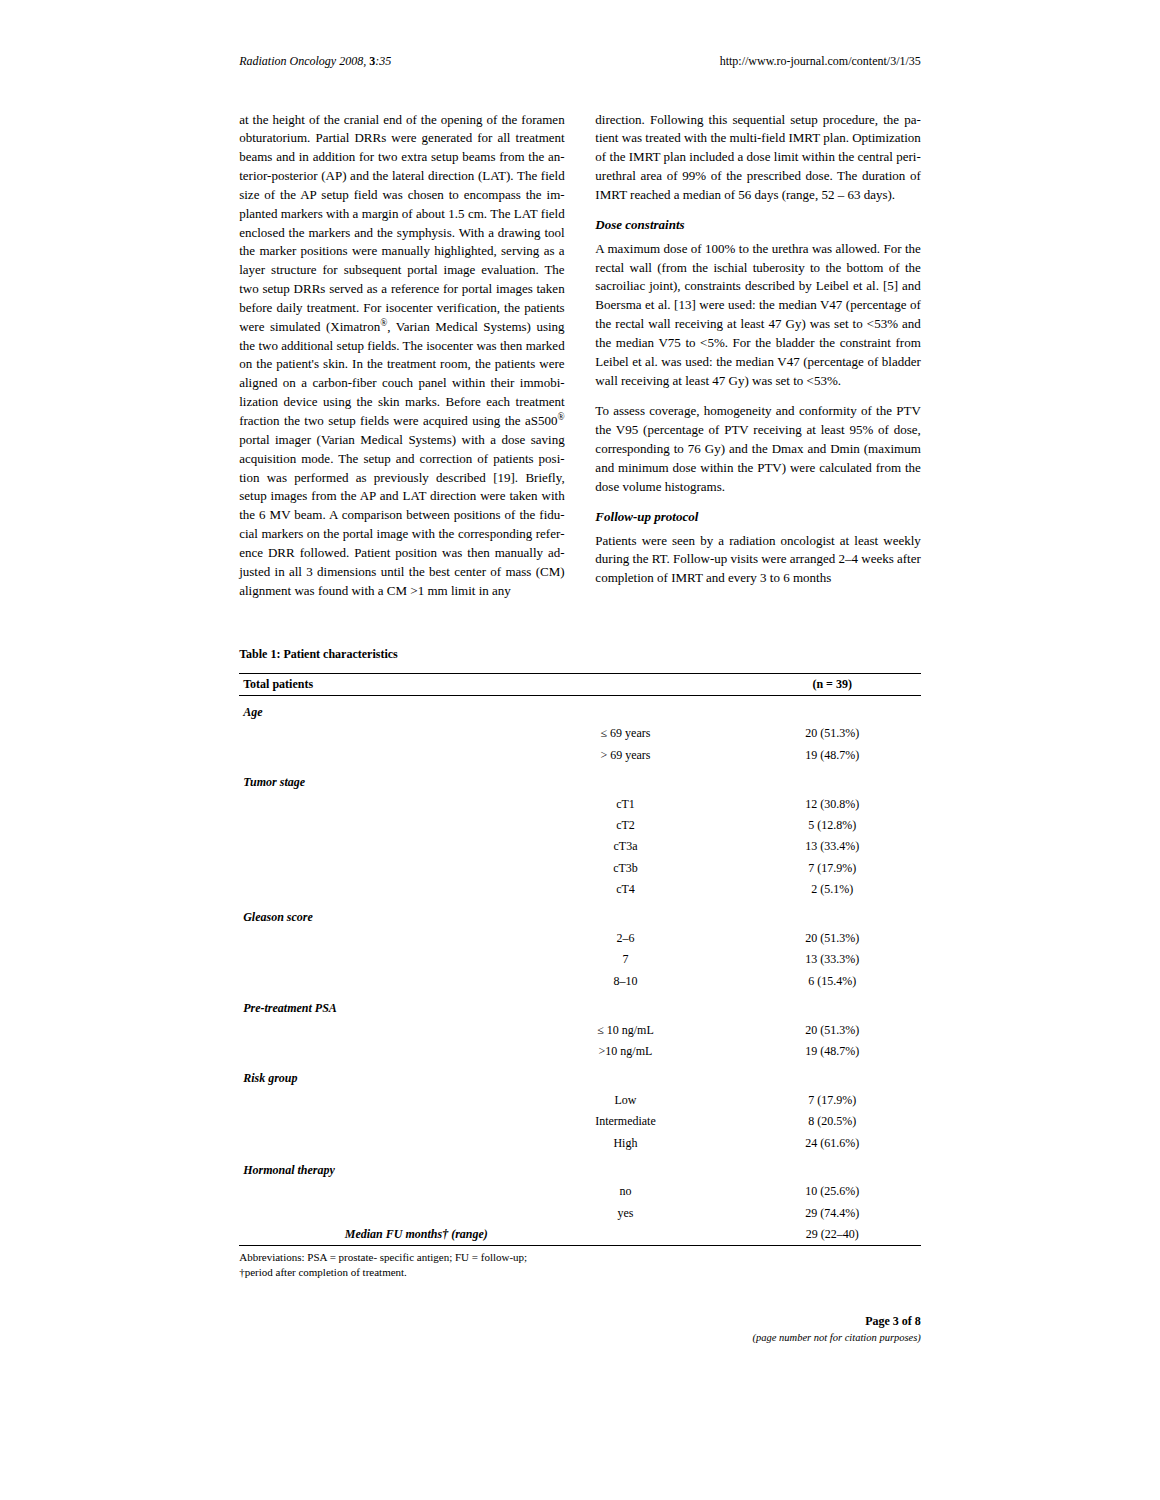Radiation Oncology 2008, 3:35
http://www.ro-journal.com/content/3/1/35
at the height of the cranial end of the opening of the foramen obturatorium. Partial DRRs were generated for all treatment beams and in addition for two extra setup beams from the anterior-posterior (AP) and the lateral direction (LAT). The field size of the AP setup field was chosen to encompass the implanted markers with a margin of about 1.5 cm. The LAT field enclosed the markers and the symphysis. With a drawing tool the marker positions were manually highlighted, serving as a layer structure for subsequent portal image evaluation. The two setup DRRs served as a reference for portal images taken before daily treatment. For isocenter verification, the patients were simulated (Ximatron®, Varian Medical Systems) using the two additional setup fields. The isocenter was then marked on the patient's skin. In the treatment room, the patients were aligned on a carbon-fiber couch panel within their immobilization device using the skin marks. Before each treatment fraction the two setup fields were acquired using the aS500® portal imager (Varian Medical Systems) with a dose saving acquisition mode. The setup and correction of patients position was performed as previously described [19]. Briefly, setup images from the AP and LAT direction were taken with the 6 MV beam. A comparison between positions of the fiducial markers on the portal image with the corresponding reference DRR followed. Patient position was then manually adjusted in all 3 dimensions until the best center of mass (CM) alignment was found with a CM >1 mm limit in any
direction. Following this sequential setup procedure, the patient was treated with the multi-field IMRT plan. Optimization of the IMRT plan included a dose limit within the central periurethral area of 99% of the prescribed dose. The duration of IMRT reached a median of 56 days (range, 52 – 63 days).
Dose constraints
A maximum dose of 100% to the urethra was allowed. For the rectal wall (from the ischial tuberosity to the bottom of the sacroiliac joint), constraints described by Leibel et al. [5] and Boersma et al. [13] were used: the median V47 (percentage of the rectal wall receiving at least 47 Gy) was set to <53% and the median V75 to <5%. For the bladder the constraint from Leibel et al. was used: the median V47 (percentage of bladder wall receiving at least 47 Gy) was set to <53%.
To assess coverage, homogeneity and conformity of the PTV the V95 (percentage of PTV receiving at least 95% of dose, corresponding to 76 Gy) and the Dmax and Dmin (maximum and minimum dose within the PTV) were calculated from the dose volume histograms.
Follow-up protocol
Patients were seen by a radiation oncologist at least weekly during the RT. Follow-up visits were arranged 2–4 weeks after completion of IMRT and every 3 to 6 months
Table 1: Patient characteristics
| Total patients | | (n = 39) |
| --- | --- | --- |
| Age |
| | ≤ 69 years | 20 (51.3%) |
| | > 69 years | 19 (48.7%) |
| Tumor stage |
| | cT1 | 12 (30.8%) |
| | cT2 | 5 (12.8%) |
| | cT3a | 13 (33.4%) |
| | cT3b | 7 (17.9%) |
| | cT4 | 2 (5.1%) |
| Gleason score |
| | 2–6 | 20 (51.3%) |
| | 7 | 13 (33.3%) |
| | 8–10 | 6 (15.4%) |
| Pre-treatment PSA |
| | ≤ 10 ng/mL | 20 (51.3%) |
| | >10 ng/mL | 19 (48.7%) |
| Risk group |
| | Low | 7 (17.9%) |
| | Intermediate | 8 (20.5%) |
| | High | 24 (61.6%) |
| Hormonal therapy |
| | no | 10 (25.6%) |
| | yes | 29 (74.4%) |
| Median FU months† (range) | 29 (22–40) |
Abbreviations: PSA = prostate- specific antigen; FU = follow-up;
†period after completion of treatment.
Page 3 of 8
(page number not for citation purposes)